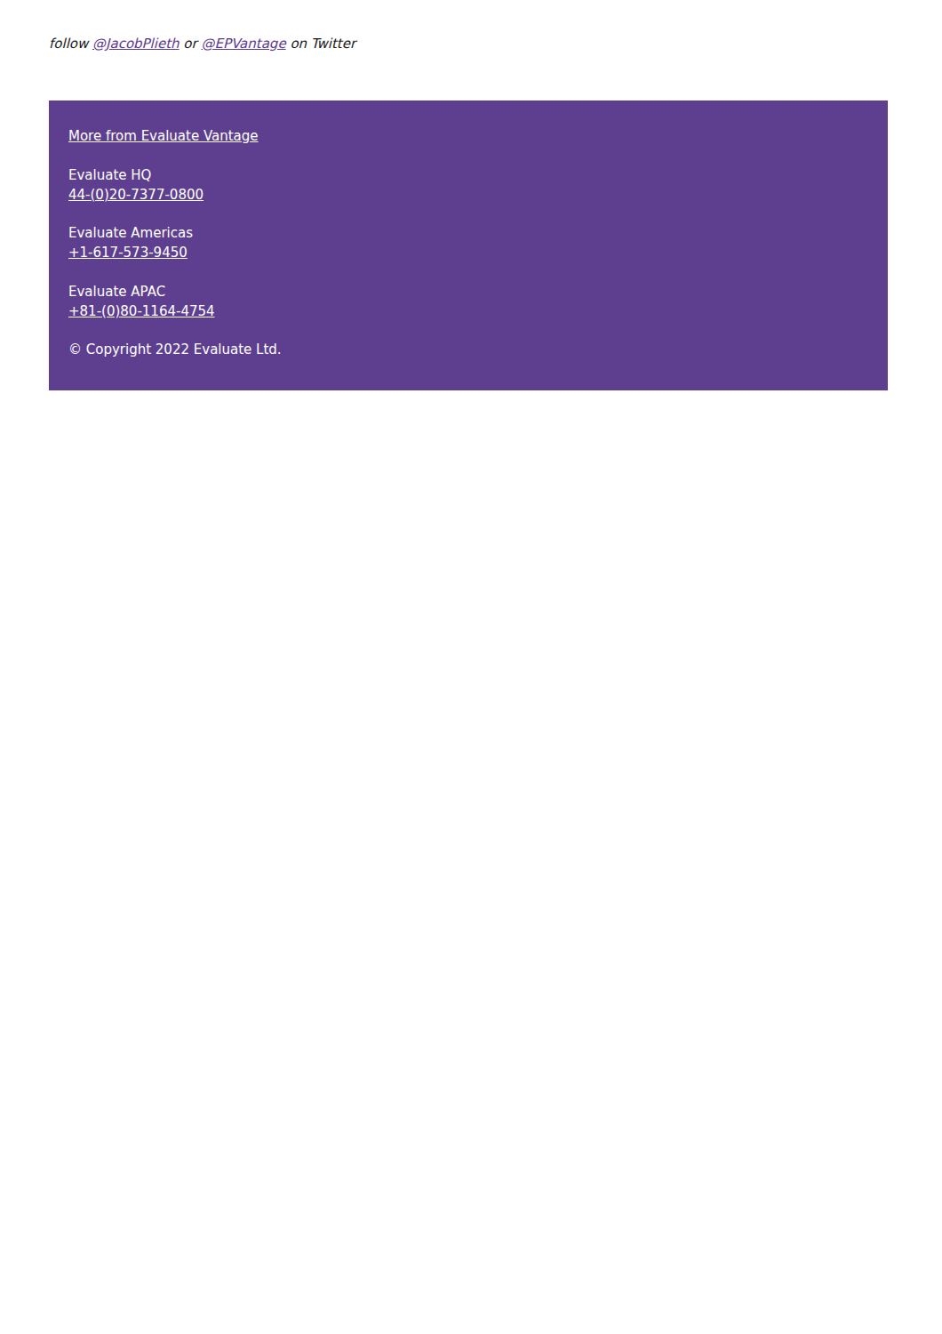follow @JacobPlieth or @EPVantage on Twitter
More from Evaluate Vantage
Evaluate HQ
44-(0)20-7377-0800
Evaluate Americas
+1-617-573-9450
Evaluate APAC
+81-(0)80-1164-4754
© Copyright 2022 Evaluate Ltd.